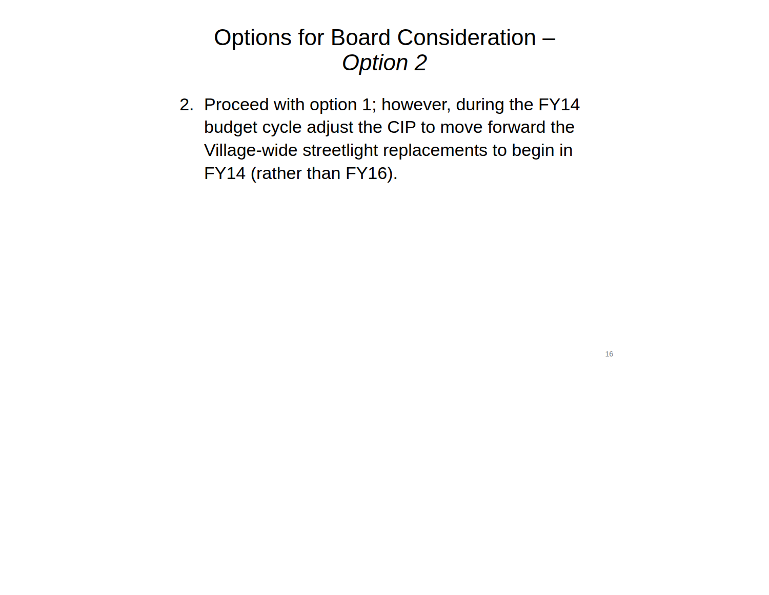Options for Board Consideration –Option 2
Proceed with option 1; however, during the FY14 budget cycle adjust the CIP to move forward the Village-wide streetlight replacements to begin in FY14 (rather than FY16).
16